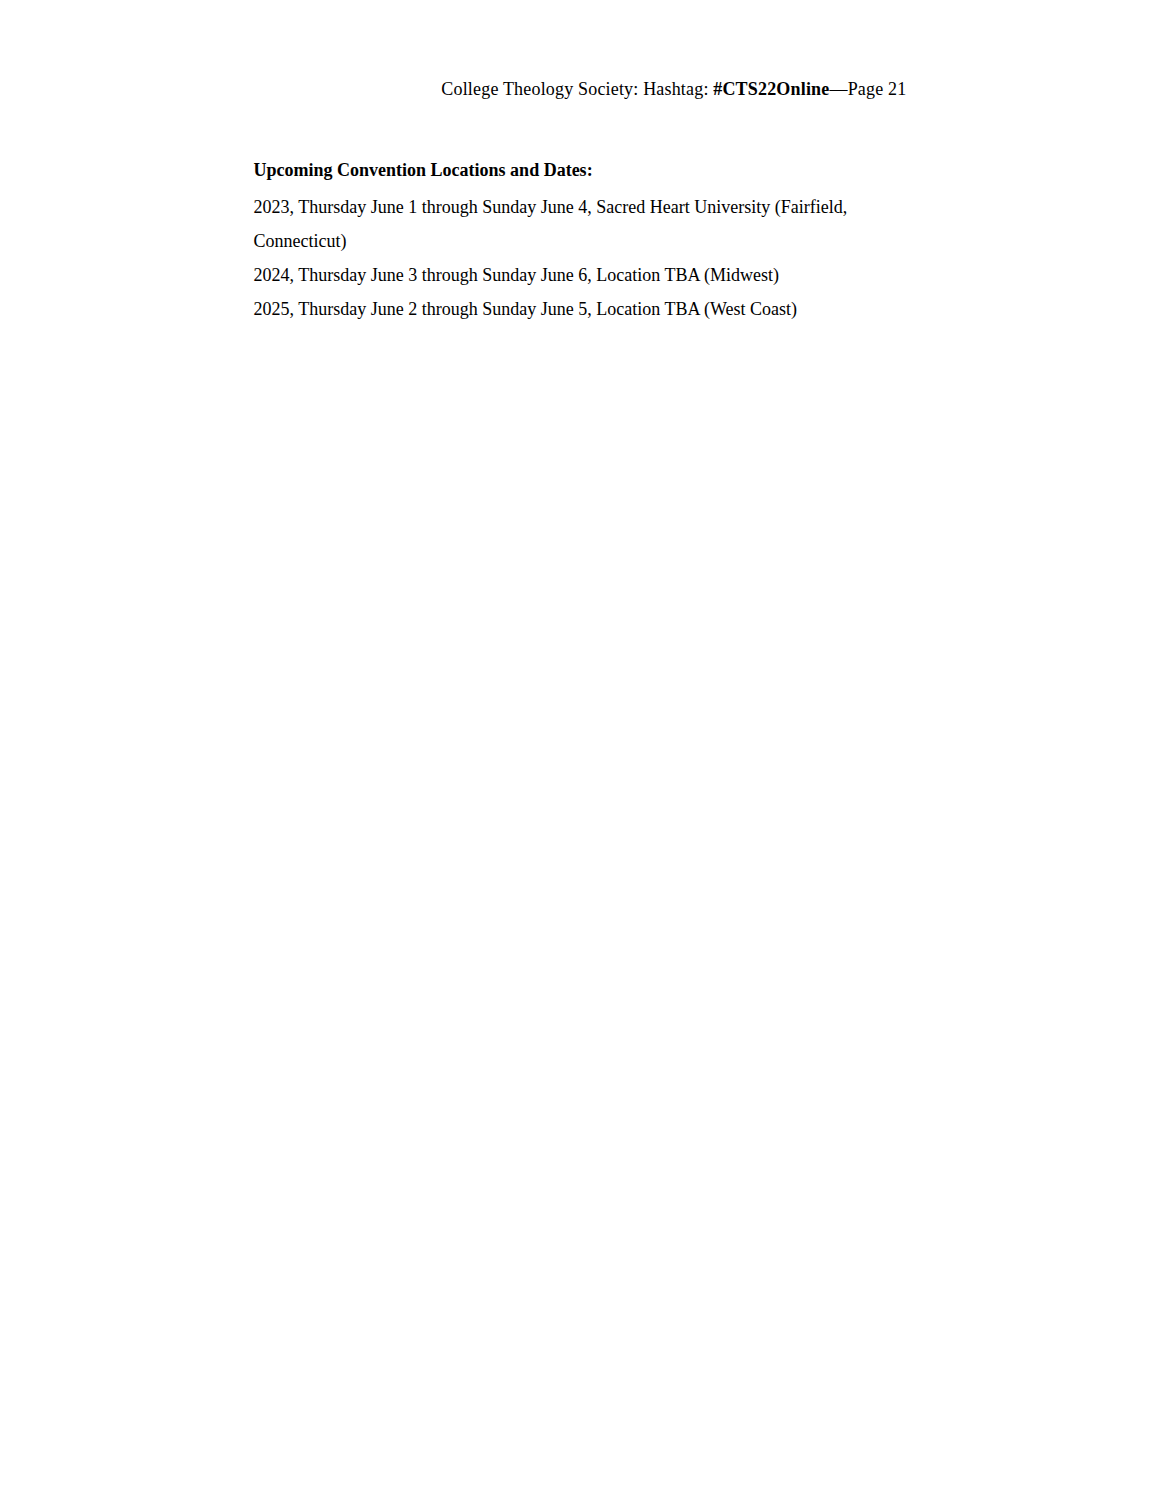College Theology Society: Hashtag: #CTS22Online—Page 21
Upcoming Convention Locations and Dates:
2023, Thursday June 1 through Sunday June 4, Sacred Heart University (Fairfield, Connecticut)
2024, Thursday June 3 through Sunday June 6, Location TBA (Midwest)
2025, Thursday June 2 through Sunday June 5, Location TBA (West Coast)